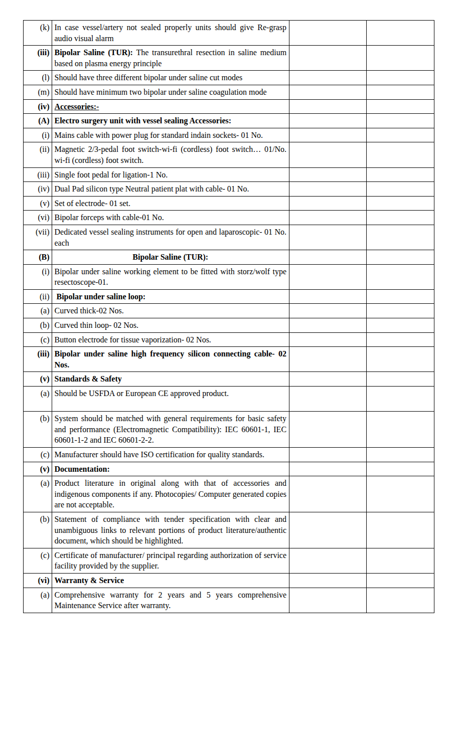| (k) | In case vessel/artery not sealed properly units should give Re-grasp audio visual alarm | | |
| (iii) | Bipolar Saline (TUR): The transurethral resection in saline medium based on plasma energy principle | | |
| (l) | Should have three different bipolar under saline cut modes | | |
| (m) | Should have minimum two bipolar under saline coagulation mode | | |
| (iv) | Accessories:- | | |
| (A) | Electro surgery unit with vessel sealing Accessories: | | |
| (i) | Mains cable with power plug for standard indain sockets- 01 No. | | |
| (ii) | Magnetic 2/3-pedal foot switch-wi-fi (cordless) foot switch… 01/No. wi-fi (cordless) foot switch. | | |
| (iii) | Single foot pedal for ligation-1 No. | | |
| (iv) | Dual Pad silicon type Neutral patient plat with cable- 01 No. | | |
| (v) | Set of electrode- 01 set. | | |
| (vi) | Bipolar forceps with cable-01 No. | | |
| (vii) | Dedicated vessel sealing instruments for open and laparoscopic- 01 No. each | | |
| (B) | Bipolar Saline (TUR): | | |
| (i) | Bipolar under saline working element to be fitted with storz/wolf type resectoscope-01. | | |
| (ii) | Bipolar under saline loop: | | |
| (a) | Curved thick-02 Nos. | | |
| (b) | Curved thin loop- 02 Nos. | | |
| (c) | Button electrode for tissue vaporization- 02 Nos. | | |
| (iii) | Bipolar under saline high frequency silicon connecting cable- 02 Nos. | | |
| (v) | Standards & Safety | | |
| (a) | Should be USFDA or European CE approved product. | | |
| (b) | System should be matched with general requirements for basic safety and performance (Electromagnetic Compatibility): IEC 60601-1, IEC 60601-1-2 and IEC 60601-2-2. | | |
| (c) | Manufacturer should have ISO certification for quality standards. | | |
| (v) | Documentation: | | |
| (a) | Product literature in original along with that of accessories and indigenous components if any. Photocopies/ Computer generated copies are not acceptable. | | |
| (b) | Statement of compliance with tender specification with clear and unambiguous links to relevant portions of product literature/authentic document, which should be highlighted. | | |
| (c) | Certificate of manufacturer/ principal regarding authorization of service facility provided by the supplier. | | |
| (vi) | Warranty & Service | | |
| (a) | Comprehensive warranty for 2 years and 5 years comprehensive Maintenance Service after warranty. | | |